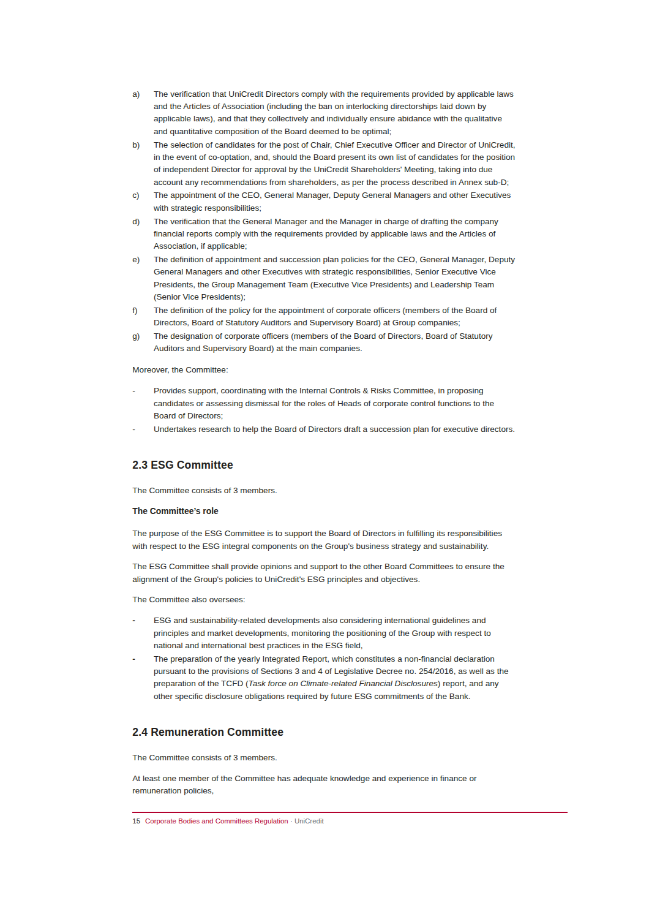a) The verification that UniCredit Directors comply with the requirements provided by applicable laws and the Articles of Association (including the ban on interlocking directorships laid down by applicable laws), and that they collectively and individually ensure abidance with the qualitative and quantitative composition of the Board deemed to be optimal;
b) The selection of candidates for the post of Chair, Chief Executive Officer and Director of UniCredit, in the event of co-optation, and, should the Board present its own list of candidates for the position of independent Director for approval by the UniCredit Shareholders' Meeting, taking into due account any recommendations from shareholders, as per the process described in Annex sub-D;
c) The appointment of the CEO, General Manager, Deputy General Managers and other Executives with strategic responsibilities;
d) The verification that the General Manager and the Manager in charge of drafting the company financial reports comply with the requirements provided by applicable laws and the Articles of Association, if applicable;
e) The definition of appointment and succession plan policies for the CEO, General Manager, Deputy General Managers and other Executives with strategic responsibilities, Senior Executive Vice Presidents, the Group Management Team (Executive Vice Presidents) and Leadership Team (Senior Vice Presidents);
f) The definition of the policy for the appointment of corporate officers (members of the Board of Directors, Board of Statutory Auditors and Supervisory Board) at Group companies;
g) The designation of corporate officers (members of the Board of Directors, Board of Statutory Auditors and Supervisory Board) at the main companies.
Moreover, the Committee:
Provides support, coordinating with the Internal Controls & Risks Committee, in proposing candidates or assessing dismissal for the roles of Heads of corporate control functions to the Board of Directors;
Undertakes research to help the Board of Directors draft a succession plan for executive directors.
2.3 ESG Committee
The Committee consists of 3 members.
The Committee’s role
The purpose of the ESG Committee is to support the Board of Directors in fulfilling its responsibilities with respect to the ESG integral components on the Group's business strategy and sustainability.
The ESG Committee shall provide opinions and support to the other Board Committees to ensure the alignment of the Group's policies to UniCredit's ESG principles and objectives.
The Committee also oversees:
ESG and sustainability-related developments also considering international guidelines and principles and market developments, monitoring the positioning of the Group with respect to national and international best practices in the ESG field,
The preparation of the yearly Integrated Report, which constitutes a non-financial declaration pursuant to the provisions of Sections 3 and 4 of Legislative Decree no. 254/2016, as well as the preparation of the TCFD (Task force on Climate-related Financial Disclosures) report, and any other specific disclosure obligations required by future ESG commitments of the Bank.
2.4 Remuneration Committee
The Committee consists of 3 members.
At least one member of the Committee has adequate knowledge and experience in finance or remuneration policies,
15 Corporate Bodies and Committees Regulation · UniCredit